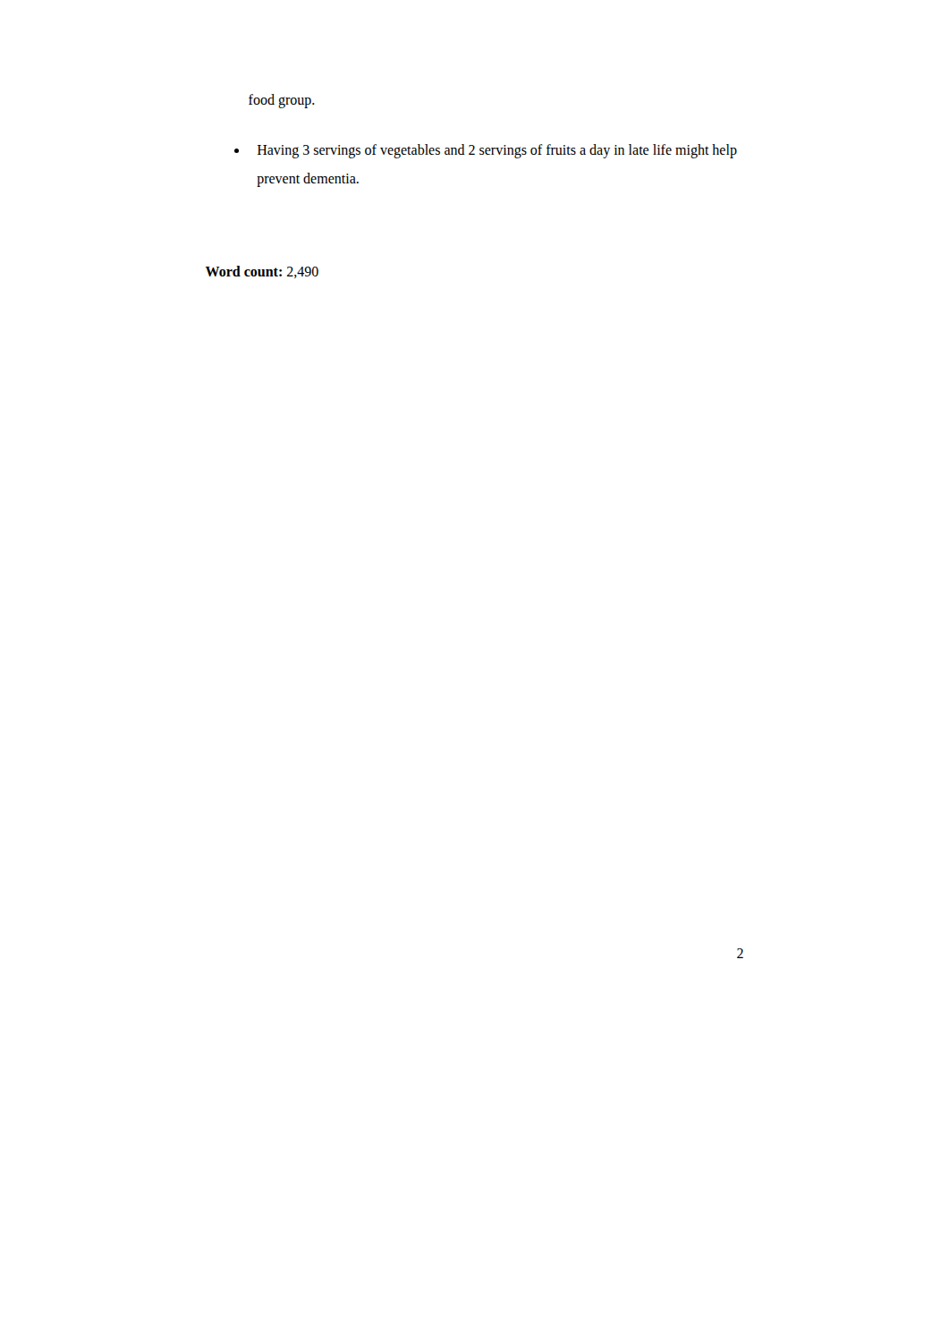food group.
Having 3 servings of vegetables and 2 servings of fruits a day in late life might help prevent dementia.
Word count: 2,490
2